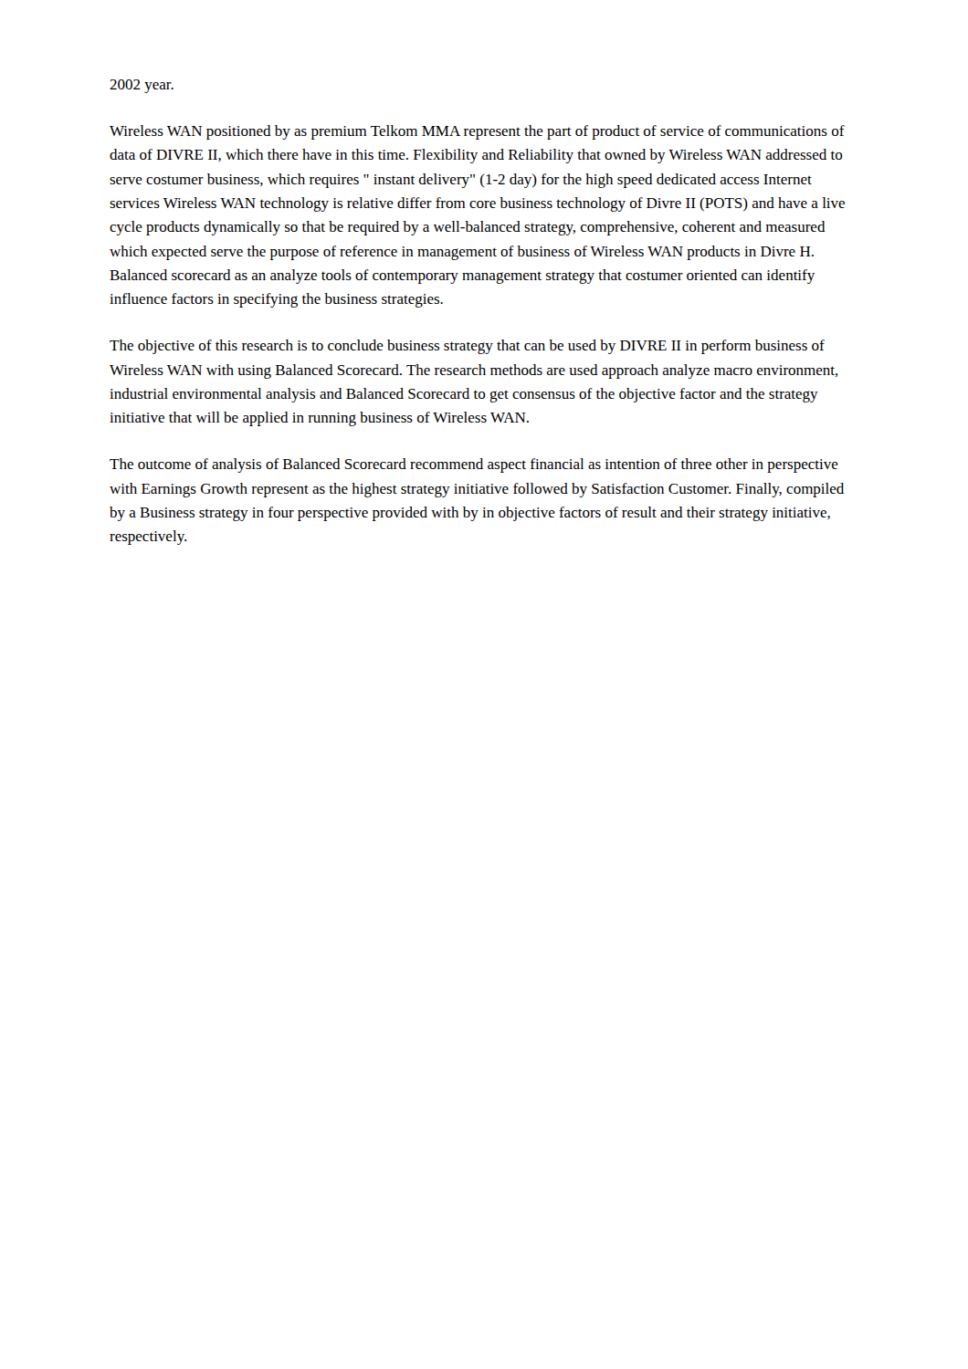2002 year.
Wireless WAN positioned by as premium Telkom MMA represent the part of product of service of communications of data of DIVRE II, which there have in this time. Flexibility and Reliability that owned by Wireless WAN addressed to serve costumer business, which requires " instant delivery" (1-2 day) for the high speed dedicated access Internet services Wireless WAN technology is relative differ from core business technology of Divre II (POTS) and have a live cycle products dynamically so that be required by a well-balanced strategy, comprehensive, coherent and measured which expected serve the purpose of reference in management of business of Wireless WAN products in Divre H. Balanced scorecard as an analyze tools of contemporary management strategy that costumer oriented can identify influence factors in specifying the business strategies.
The objective of this research is to conclude business strategy that can be used by DIVRE II in perform business of Wireless WAN with using Balanced Scorecard. The research methods are used approach analyze macro environment, industrial environmental analysis and Balanced Scorecard to get consensus of the objective factor and the strategy initiative that will be applied in running business of Wireless WAN.
The outcome of analysis of Balanced Scorecard recommend aspect financial as intention of three other in perspective with Earnings Growth represent as the highest strategy initiative followed by Satisfaction Customer. Finally, compiled by a Business strategy in four perspective provided with by in objective factors of result and their strategy initiative, respectively.